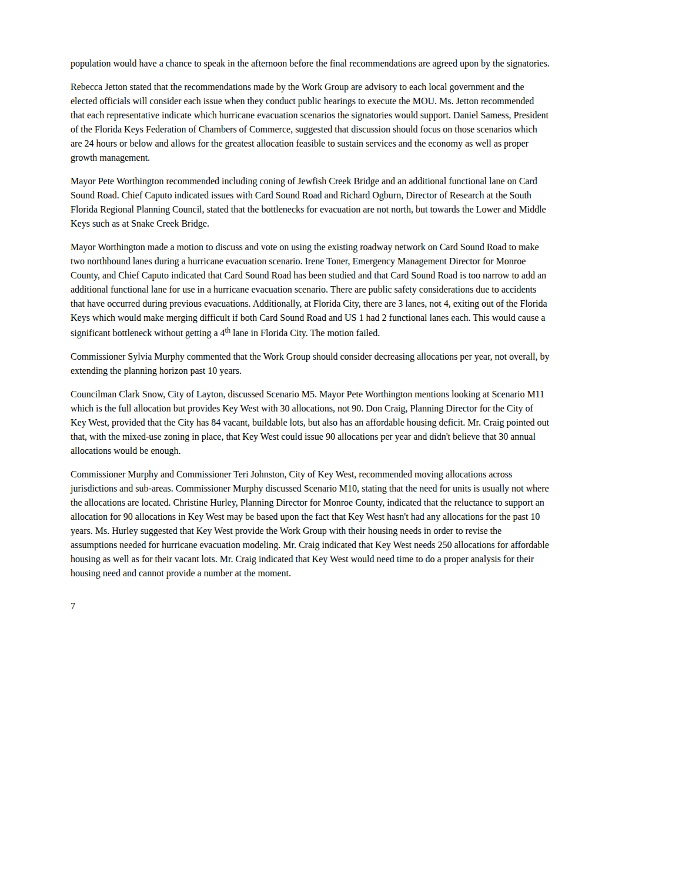population would have a chance to speak in the afternoon before the final recommendations are agreed upon by the signatories.
Rebecca Jetton stated that the recommendations made by the Work Group are advisory to each local government and the elected officials will consider each issue when they conduct public hearings to execute the MOU. Ms. Jetton recommended that each representative indicate which hurricane evacuation scenarios the signatories would support. Daniel Samess, President of the Florida Keys Federation of Chambers of Commerce, suggested that discussion should focus on those scenarios which are 24 hours or below and allows for the greatest allocation feasible to sustain services and the economy as well as proper growth management.
Mayor Pete Worthington recommended including coning of Jewfish Creek Bridge and an additional functional lane on Card Sound Road. Chief Caputo indicated issues with Card Sound Road and Richard Ogburn, Director of Research at the South Florida Regional Planning Council, stated that the bottlenecks for evacuation are not north, but towards the Lower and Middle Keys such as at Snake Creek Bridge.
Mayor Worthington made a motion to discuss and vote on using the existing roadway network on Card Sound Road to make two northbound lanes during a hurricane evacuation scenario. Irene Toner, Emergency Management Director for Monroe County, and Chief Caputo indicated that Card Sound Road has been studied and that Card Sound Road is too narrow to add an additional functional lane for use in a hurricane evacuation scenario. There are public safety considerations due to accidents that have occurred during previous evacuations. Additionally, at Florida City, there are 3 lanes, not 4, exiting out of the Florida Keys which would make merging difficult if both Card Sound Road and US 1 had 2 functional lanes each. This would cause a significant bottleneck without getting a 4th lane in Florida City. The motion failed.
Commissioner Sylvia Murphy commented that the Work Group should consider decreasing allocations per year, not overall, by extending the planning horizon past 10 years.
Councilman Clark Snow, City of Layton, discussed Scenario M5. Mayor Pete Worthington mentions looking at Scenario M11 which is the full allocation but provides Key West with 30 allocations, not 90. Don Craig, Planning Director for the City of Key West, provided that the City has 84 vacant, buildable lots, but also has an affordable housing deficit. Mr. Craig pointed out that, with the mixed-use zoning in place, that Key West could issue 90 allocations per year and didn't believe that 30 annual allocations would be enough.
Commissioner Murphy and Commissioner Teri Johnston, City of Key West, recommended moving allocations across jurisdictions and sub-areas. Commissioner Murphy discussed Scenario M10, stating that the need for units is usually not where the allocations are located. Christine Hurley, Planning Director for Monroe County, indicated that the reluctance to support an allocation for 90 allocations in Key West may be based upon the fact that Key West hasn't had any allocations for the past 10 years. Ms. Hurley suggested that Key West provide the Work Group with their housing needs in order to revise the assumptions needed for hurricane evacuation modeling. Mr. Craig indicated that Key West needs 250 allocations for affordable housing as well as for their vacant lots. Mr. Craig indicated that Key West would need time to do a proper analysis for their housing need and cannot provide a number at the moment.
7